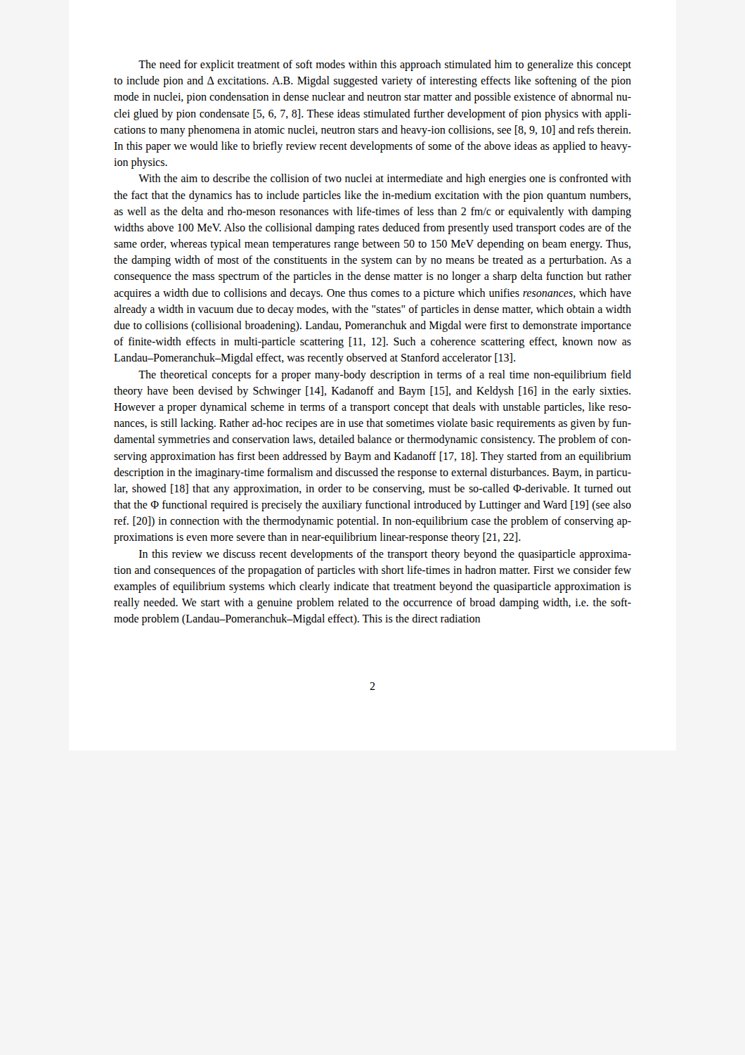The need for explicit treatment of soft modes within this approach stimulated him to generalize this concept to include pion and Δ excitations. A.B. Migdal suggested variety of interesting effects like softening of the pion mode in nuclei, pion condensation in dense nuclear and neutron star matter and possible existence of abnormal nuclei glued by pion condensate [5, 6, 7, 8]. These ideas stimulated further development of pion physics with applications to many phenomena in atomic nuclei, neutron stars and heavy-ion collisions, see [8, 9, 10] and refs therein. In this paper we would like to briefly review recent developments of some of the above ideas as applied to heavy-ion physics.
With the aim to describe the collision of two nuclei at intermediate and high energies one is confronted with the fact that the dynamics has to include particles like the in-medium excitation with the pion quantum numbers, as well as the delta and rho-meson resonances with life-times of less than 2 fm/c or equivalently with damping widths above 100 MeV. Also the collisional damping rates deduced from presently used transport codes are of the same order, whereas typical mean temperatures range between 50 to 150 MeV depending on beam energy. Thus, the damping width of most of the constituents in the system can by no means be treated as a perturbation. As a consequence the mass spectrum of the particles in the dense matter is no longer a sharp delta function but rather acquires a width due to collisions and decays. One thus comes to a picture which unifies resonances, which have already a width in vacuum due to decay modes, with the "states" of particles in dense matter, which obtain a width due to collisions (collisional broadening). Landau, Pomeranchuk and Migdal were first to demonstrate importance of finite-width effects in multi-particle scattering [11, 12]. Such a coherence scattering effect, known now as Landau–Pomeranchuk–Migdal effect, was recently observed at Stanford accelerator [13].
The theoretical concepts for a proper many-body description in terms of a real time non-equilibrium field theory have been devised by Schwinger [14], Kadanoff and Baym [15], and Keldysh [16] in the early sixties. However a proper dynamical scheme in terms of a transport concept that deals with unstable particles, like resonances, is still lacking. Rather ad-hoc recipes are in use that sometimes violate basic requirements as given by fundamental symmetries and conservation laws, detailed balance or thermodynamic consistency. The problem of conserving approximation has first been addressed by Baym and Kadanoff [17, 18]. They started from an equilibrium description in the imaginary-time formalism and discussed the response to external disturbances. Baym, in particular, showed [18] that any approximation, in order to be conserving, must be so-called Φ-derivable. It turned out that the Φ functional required is precisely the auxiliary functional introduced by Luttinger and Ward [19] (see also ref. [20]) in connection with the thermodynamic potential. In non-equilibrium case the problem of conserving approximations is even more severe than in near-equilibrium linear-response theory [21, 22].
In this review we discuss recent developments of the transport theory beyond the quasiparticle approximation and consequences of the propagation of particles with short life-times in hadron matter. First we consider few examples of equilibrium systems which clearly indicate that treatment beyond the quasiparticle approximation is really needed. We start with a genuine problem related to the occurrence of broad damping width, i.e. the soft-mode problem (Landau–Pomeranchuk–Migdal effect). This is the direct radiation
2